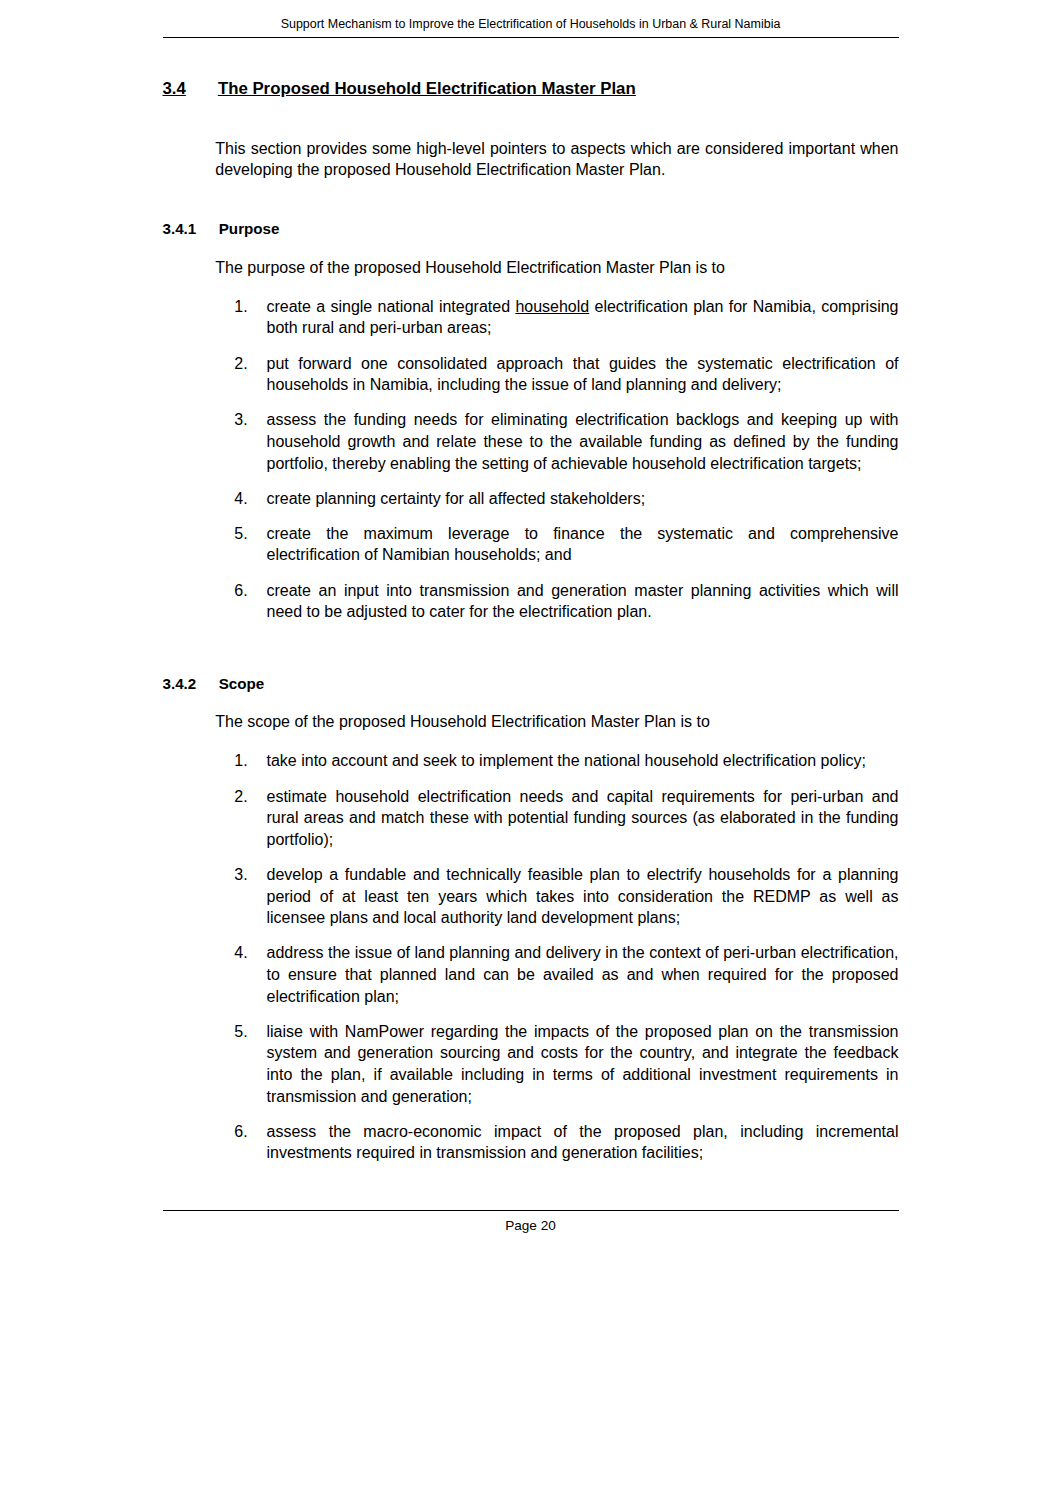Support Mechanism to Improve the Electrification of Households in Urban & Rural Namibia
3.4 The Proposed Household Electrification Master Plan
This section provides some high-level pointers to aspects which are considered important when developing the proposed Household Electrification Master Plan.
3.4.1 Purpose
The purpose of the proposed Household Electrification Master Plan is to
create a single national integrated household electrification plan for Namibia, comprising both rural and peri-urban areas;
put forward one consolidated approach that guides the systematic electrification of households in Namibia, including the issue of land planning and delivery;
assess the funding needs for eliminating electrification backlogs and keeping up with household growth and relate these to the available funding as defined by the funding portfolio, thereby enabling the setting of achievable household electrification targets;
create planning certainty for all affected stakeholders;
create the maximum leverage to finance the systematic and comprehensive electrification of Namibian households; and
create an input into transmission and generation master planning activities which will need to be adjusted to cater for the electrification plan.
3.4.2 Scope
The scope of the proposed Household Electrification Master Plan is to
take into account and seek to implement the national household electrification policy;
estimate household electrification needs and capital requirements for peri-urban and rural areas and match these with potential funding sources (as elaborated in the funding portfolio);
develop a fundable and technically feasible plan to electrify households for a planning period of at least ten years which takes into consideration the REDMP as well as licensee plans and local authority land development plans;
address the issue of land planning and delivery in the context of peri-urban electrification, to ensure that planned land can be availed as and when required for the proposed electrification plan;
liaise with NamPower regarding the impacts of the proposed plan on the transmission system and generation sourcing and costs for the country, and integrate the feedback into the plan, if available including in terms of additional investment requirements in transmission and generation;
assess the macro-economic impact of the proposed plan, including incremental investments required in transmission and generation facilities;
Page 20